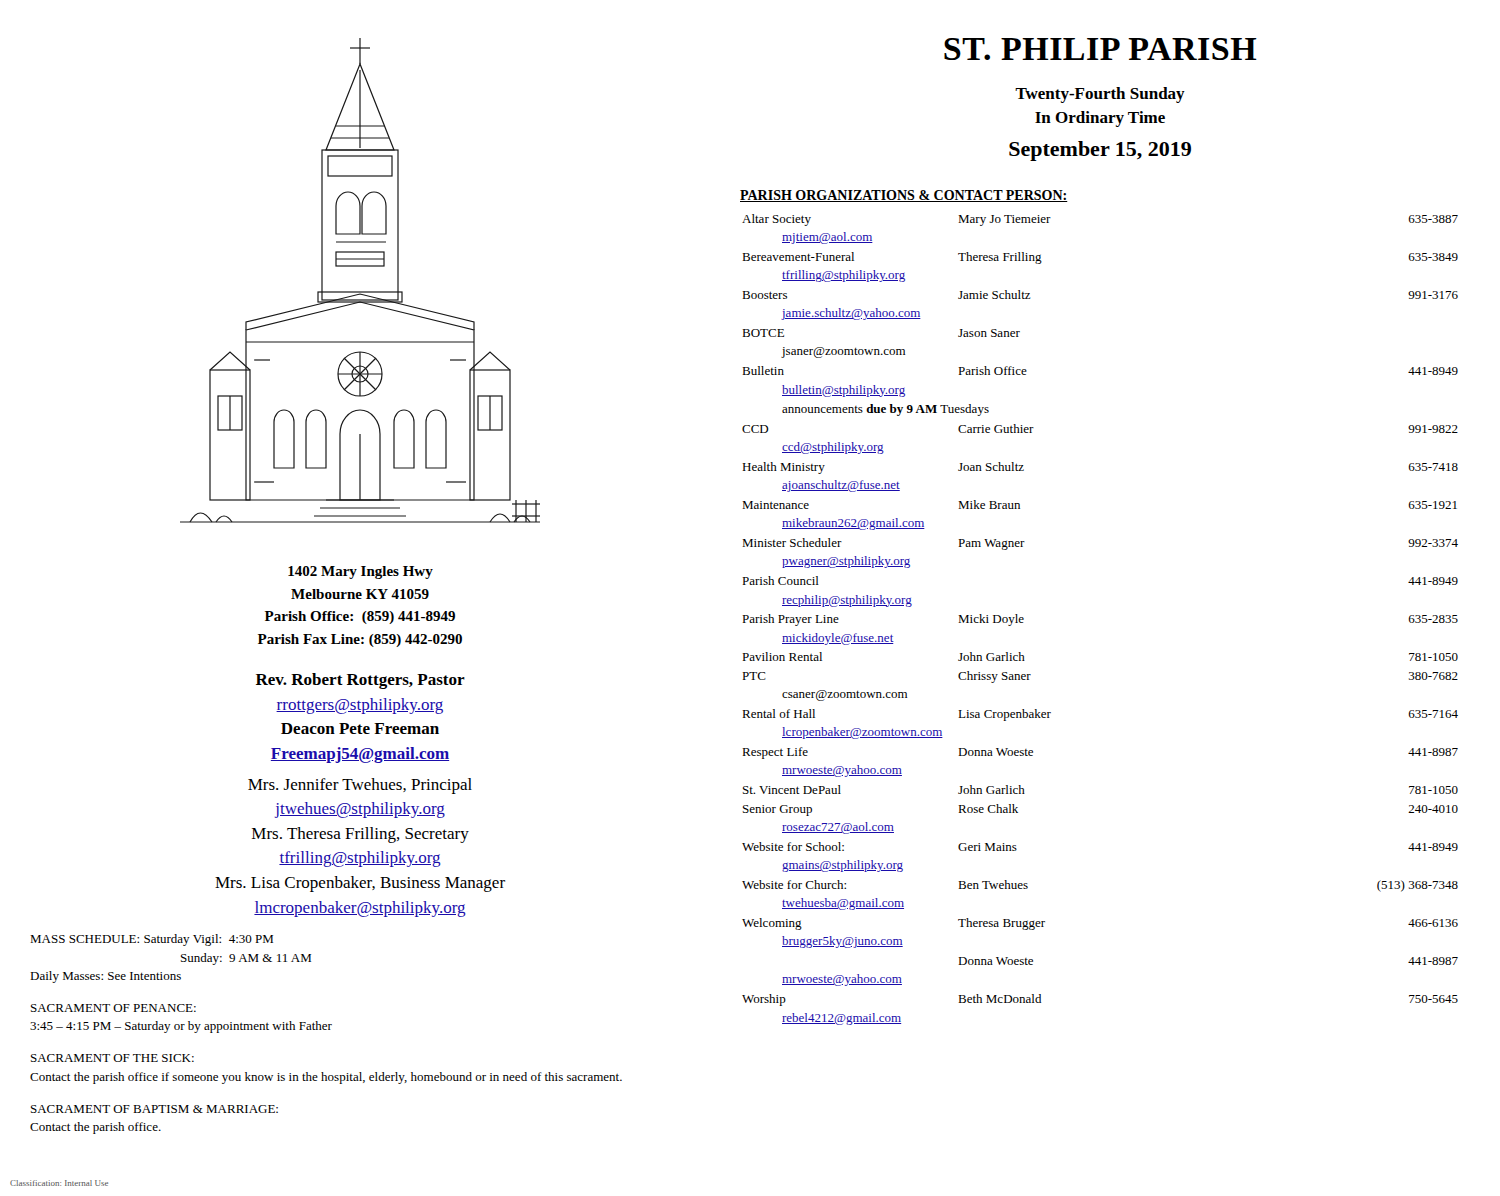1402 Mary Ingles Hwy
Melbourne KY 41059
Parish Office: (859) 441-8949
Parish Fax Line: (859) 442-0290
Rev. Robert Rottgers, Pastor
rrottgers@stphilipky.org
Deacon Pete Freeman
Freemapj54@gmail.com
Mrs. Jennifer Twehues, Principal
jtwehues@stphilipky.org
Mrs. Theresa Frilling, Secretary
tfrilling@stphilipky.org
Mrs. Lisa Cropenbaker, Business Manager
lmcropenbaker@stphilipky.org
MASS SCHEDULE: Saturday Vigil: 4:30 PM
Sunday: 9 AM & 11 AM
Daily Masses: See Intentions
SACRAMENT OF PENANCE:
3:45 – 4:15 PM – Saturday or by appointment with Father
SACRAMENT OF THE SICK:
Contact the parish office if someone you know is in the hospital, elderly, homebound or in need of this sacrament.
SACRAMENT OF BAPTISM & MARRIAGE:
Contact the parish office.
ST. PHILIP PARISH
Twenty-Fourth Sunday
In Ordinary Time
September 15, 2019
PARISH ORGANIZATIONS & CONTACT PERSON:
| Altar Society | Mary Jo Tiemeier | 635-3887 |
| mjtiem@aol.com |
| Bereavement-Funeral | Theresa Frilling | 635-3849 |
| tfrilling@stphilipky.org |
| Boosters | Jamie Schultz | 991-3176 |
| jamie.schultz@yahoo.com |
| BOTCE | Jason Saner | |
| jsaner@zoomtown.com |
| Bulletin | Parish Office | 441-8949 |
| bulletin@stphilipky.org |
| announcements due by 9 AM Tuesdays |
| CCD | Carrie Guthier | 991-9822 |
| ccd@stphilipky.org |
| Health Ministry | Joan Schultz | 635-7418 |
| ajoanschultz@fuse.net |
| Maintenance | Mike Braun | 635-1921 |
| mikebraun262@gmail.com |
| Minister Scheduler | Pam Wagner | 992-3374 |
| pwagner@stphilipky.org |
| Parish Council | | 441-8949 |
| recphilip@stphilipky.org |
| Parish Prayer Line | Micki Doyle | 635-2835 |
| mickidoyle@fuse.net |
| Pavilion Rental | John Garlich | 781-1050 |
| PTC | Chrissy Saner | 380-7682 |
| csaner@zoomtown.com |
| Rental of Hall | Lisa Cropenbaker | 635-7164 |
| lcropenbaker@zoomtown.com |
| Respect Life | Donna Woeste | 441-8987 |
| mrwoeste@yahoo.com |
| St. Vincent DePaul | John Garlich | 781-1050 |
| Senior Group | Rose Chalk | 240-4010 |
| rosezac727@aol.com |
| Website for School: | Geri Mains | 441-8949 |
| gmains@stphilipky.org |
| Website for Church: | Ben Twehues | (513) 368-7348 |
| twehuesba@gmail.com |
| Welcoming | Theresa Brugger | 466-6136 |
| brugger5ky@juno.com |
| | Donna Woeste | 441-8987 |
| mrwoeste@yahoo.com |
| Worship | Beth McDonald | 750-5645 |
| rebel4212@gmail.com |
Classification: Internal Use